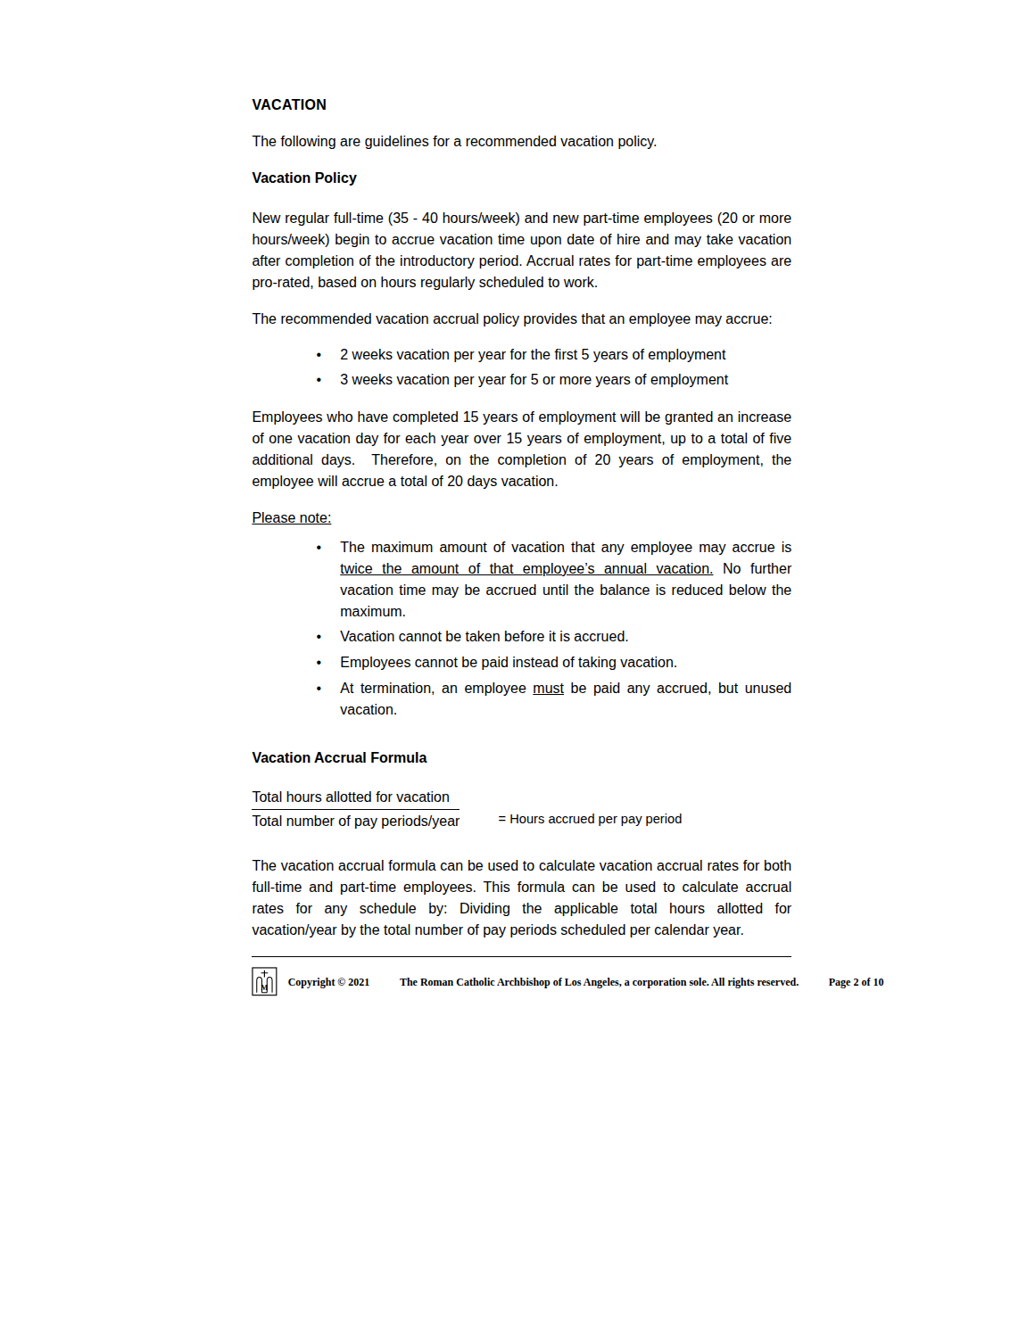VACATION
The following are guidelines for a recommended vacation policy.
Vacation Policy
New regular full-time (35 - 40 hours/week) and new part-time employees (20 or more hours/week) begin to accrue vacation time upon date of hire and may take vacation after completion of the introductory period. Accrual rates for part-time employees are pro-rated, based on hours regularly scheduled to work.
The recommended vacation accrual policy provides that an employee may accrue:
2 weeks vacation per year for the first 5 years of employment
3 weeks vacation per year for 5 or more years of employment
Employees who have completed 15 years of employment will be granted an increase of one vacation day for each year over 15 years of employment, up to a total of five additional days. Therefore, on the completion of 20 years of employment, the employee will accrue a total of 20 days vacation.
Please note:
The maximum amount of vacation that any employee may accrue is twice the amount of that employee’s annual vacation. No further vacation time may be accrued until the balance is reduced below the maximum.
Vacation cannot be taken before it is accrued.
Employees cannot be paid instead of taking vacation.
At termination, an employee must be paid any accrued, but unused vacation.
Vacation Accrual Formula
Total hours allotted for vacation Total number of pay periods/year = Hours accrued per pay period
The vacation accrual formula can be used to calculate vacation accrual rates for both full-time and part-time employees. This formula can be used to calculate accrual rates for any schedule by: Dividing the applicable total hours allotted for vacation/year by the total number of pay periods scheduled per calendar year.
M
Copyright © 2021 The Roman Catholic Archbishop of Los Angeles, a corporation sole. All rights reserved. Page 2 of 10